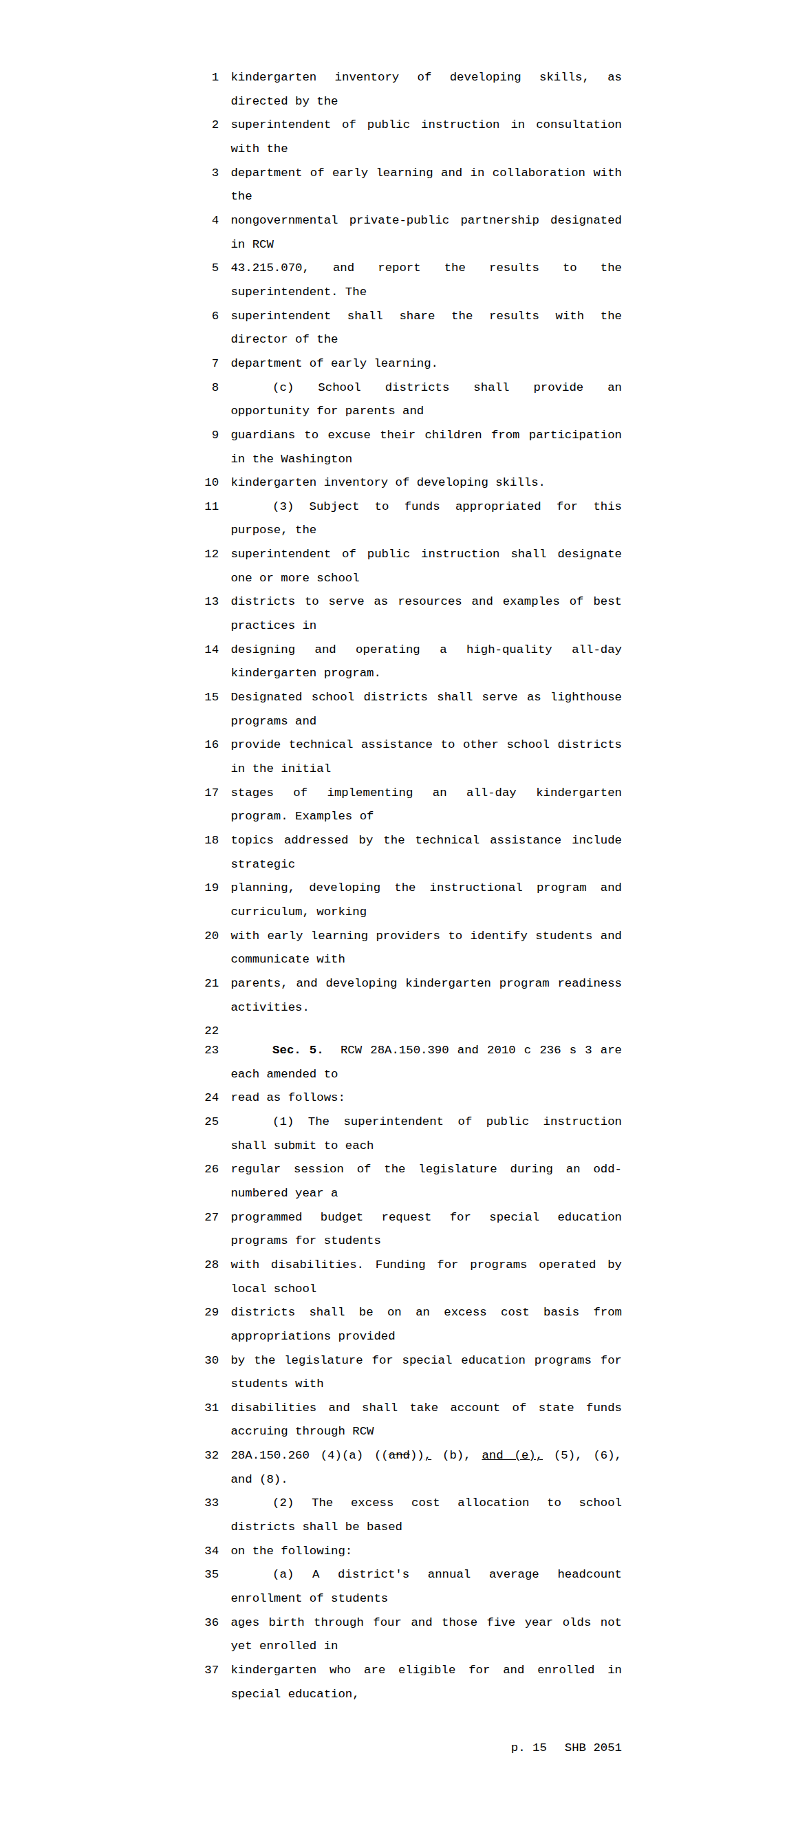kindergarten inventory of developing skills, as directed by the
superintendent of public instruction in consultation with the
department of early learning and in collaboration with the
nongovernmental private-public partnership designated in RCW
43.215.070, and report the results to the superintendent. The
superintendent shall share the results with the director of the
department of early learning.
(c) School districts shall provide an opportunity for parents and
guardians to excuse their children from participation in the Washington
kindergarten inventory of developing skills.
(3) Subject to funds appropriated for this purpose, the
superintendent of public instruction shall designate one or more school
districts to serve as resources and examples of best practices in
designing and operating a high-quality all-day kindergarten program.
Designated school districts shall serve as lighthouse programs and
provide technical assistance to other school districts in the initial
stages of implementing an all-day kindergarten program. Examples of
topics addressed by the technical assistance include strategic
planning, developing the instructional program and curriculum, working
with early learning providers to identify students and communicate with
parents, and developing kindergarten program readiness activities.
Sec. 5. RCW 28A.150.390 and 2010 c 236 s 3 are each amended to
read as follows:
(1) The superintendent of public instruction shall submit to each
regular session of the legislature during an odd-numbered year a
programmed budget request for special education programs for students
with disabilities. Funding for programs operated by local school
districts shall be on an excess cost basis from appropriations provided
by the legislature for special education programs for students with
disabilities and shall take account of state funds accruing through RCW
28A.150.260 (4)(a) ((and)), (b), and (e), (5), (6), and (8).
(2) The excess cost allocation to school districts shall be based
on the following:
(a) A district's annual average headcount enrollment of students
ages birth through four and those five year olds not yet enrolled in
kindergarten who are eligible for and enrolled in special education,
p. 15 SHB 2051